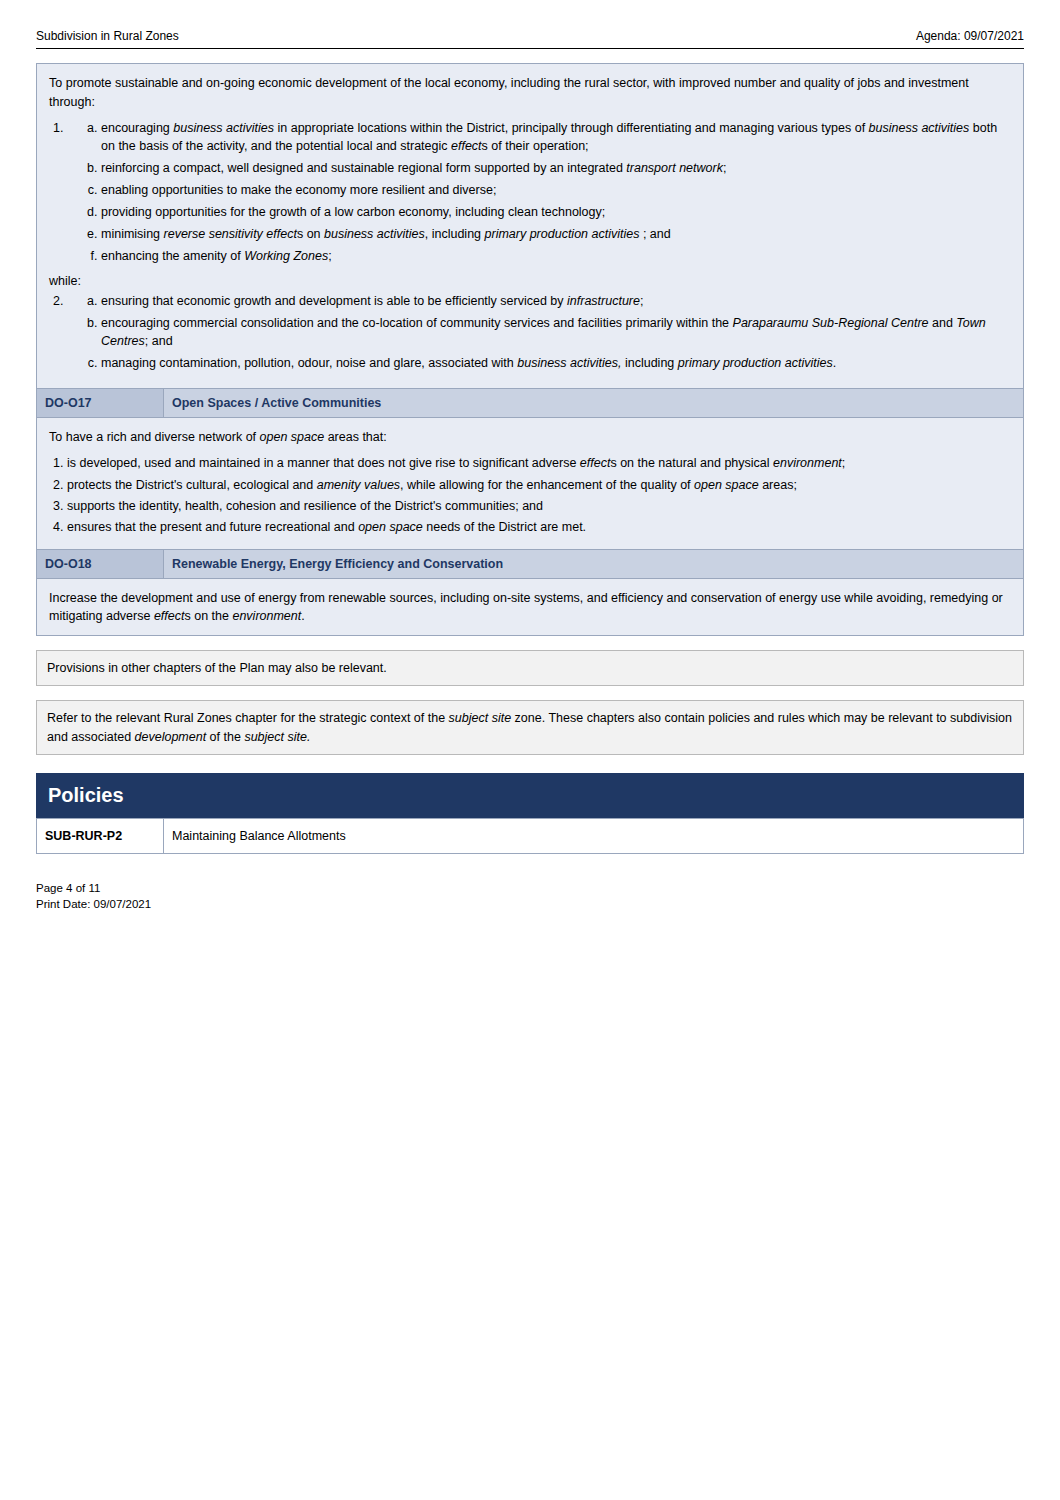Subdivision in Rural Zones
Agenda: 09/07/2021
To promote sustainable and on-going economic development of the local economy, including the rural sector, with improved number and quality of jobs and investment through:
encouraging business activities in appropriate locations within the District, principally through differentiating and managing various types of business activities both on the basis of the activity, and the potential local and strategic effects of their operation;
reinforcing a compact, well designed and sustainable regional form supported by an integrated transport network;
enabling opportunities to make the economy more resilient and diverse;
providing opportunities for the growth of a low carbon economy, including clean technology;
minimising reverse sensitivity effects on business activities, including primary production activities ; and
enhancing the amenity of Working Zones;
while:
ensuring that economic growth and development is able to be efficiently serviced by infrastructure;
encouraging commercial consolidation and the co-location of community services and facilities primarily within the Paraparaumu Sub-Regional Centre and Town Centres; and
managing contamination, pollution, odour, noise and glare, associated with business activities, including primary production activities.
DO-O17
Open Spaces / Active Communities
To have a rich and diverse network of open space areas that:
is developed, used and maintained in a manner that does not give rise to significant adverse effects on the natural and physical environment;
protects the District's cultural, ecological and amenity values, while allowing for the enhancement of the quality of open space areas;
supports the identity, health, cohesion and resilience of the District's communities; and
ensures that the present and future recreational and open space needs of the District are met.
DO-O18
Renewable Energy, Energy Efficiency and Conservation
Increase the development and use of energy from renewable sources, including on-site systems, and efficiency and conservation of energy use while avoiding, remedying or mitigating adverse effects on the environment.
Provisions in other chapters of the Plan may also be relevant.
Refer to the relevant Rural Zones chapter for the strategic context of the subject site zone. These chapters also contain policies and rules which may be relevant to subdivision and associated development of the subject site.
Policies
SUB-RUR-P2
Maintaining Balance Allotments
Page 4 of 11
Print Date: 09/07/2021